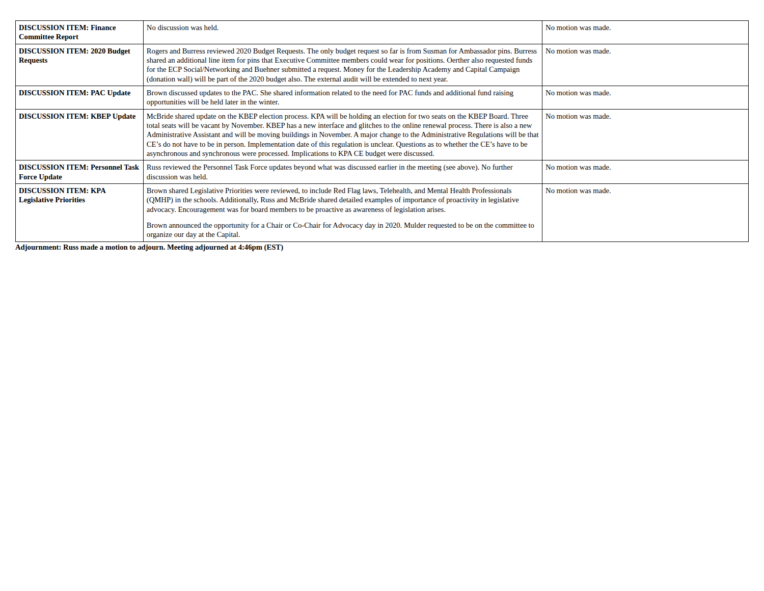| DISCUSSION ITEM: Finance Committee Report | No discussion was held. | No motion was made. |
| DISCUSSION ITEM: 2020 Budget Requests | Rogers and Burress reviewed 2020 Budget Requests. The only budget request so far is from Susman for Ambassador pins. Burress shared an additional line item for pins that Executive Committee members could wear for positions. Oerther also requested funds for the ECP Social/Networking and Buehner submitted a request. Money for the Leadership Academy and Capital Campaign (donation wall) will be part of the 2020 budget also. The external audit will be extended to next year. | No motion was made. |
| DISCUSSION ITEM: PAC Update | Brown discussed updates to the PAC. She shared information related to the need for PAC funds and additional fund raising opportunities will be held later in the winter. | No motion was made. |
| DISCUSSION ITEM: KBEP Update | McBride shared update on the KBEP election process. KPA will be holding an election for two seats on the KBEP Board. Three total seats will be vacant by November. KBEP has a new interface and glitches to the online renewal process. There is also a new Administrative Assistant and will be moving buildings in November. A major change to the Administrative Regulations will be that CE’s do not have to be in person. Implementation date of this regulation is unclear. Questions as to whether the CE’s have to be asynchronous and synchronous were processed. Implications to KPA CE budget were discussed. | No motion was made. |
| DISCUSSION ITEM: Personnel Task Force Update | Russ reviewed the Personnel Task Force updates beyond what was discussed earlier in the meeting (see above). No further discussion was held. | No motion was made. |
| DISCUSSION ITEM: KPA Legislative Priorities | Brown shared Legislative Priorities were reviewed, to include Red Flag laws, Telehealth, and Mental Health Professionals (QMHP) in the schools. Additionally, Russ and McBride shared detailed examples of importance of proactivity in legislative advocacy. Encouragement was for board members to be proactive as awareness of legislation arises. Brown announced the opportunity for a Chair or Co-Chair for Advocacy day in 2020. Mulder requested to be on the committee to organize our day at the Capital. | No motion was made. |
Adjournment: Russ made a motion to adjourn. Meeting adjourned at 4:46pm (EST)